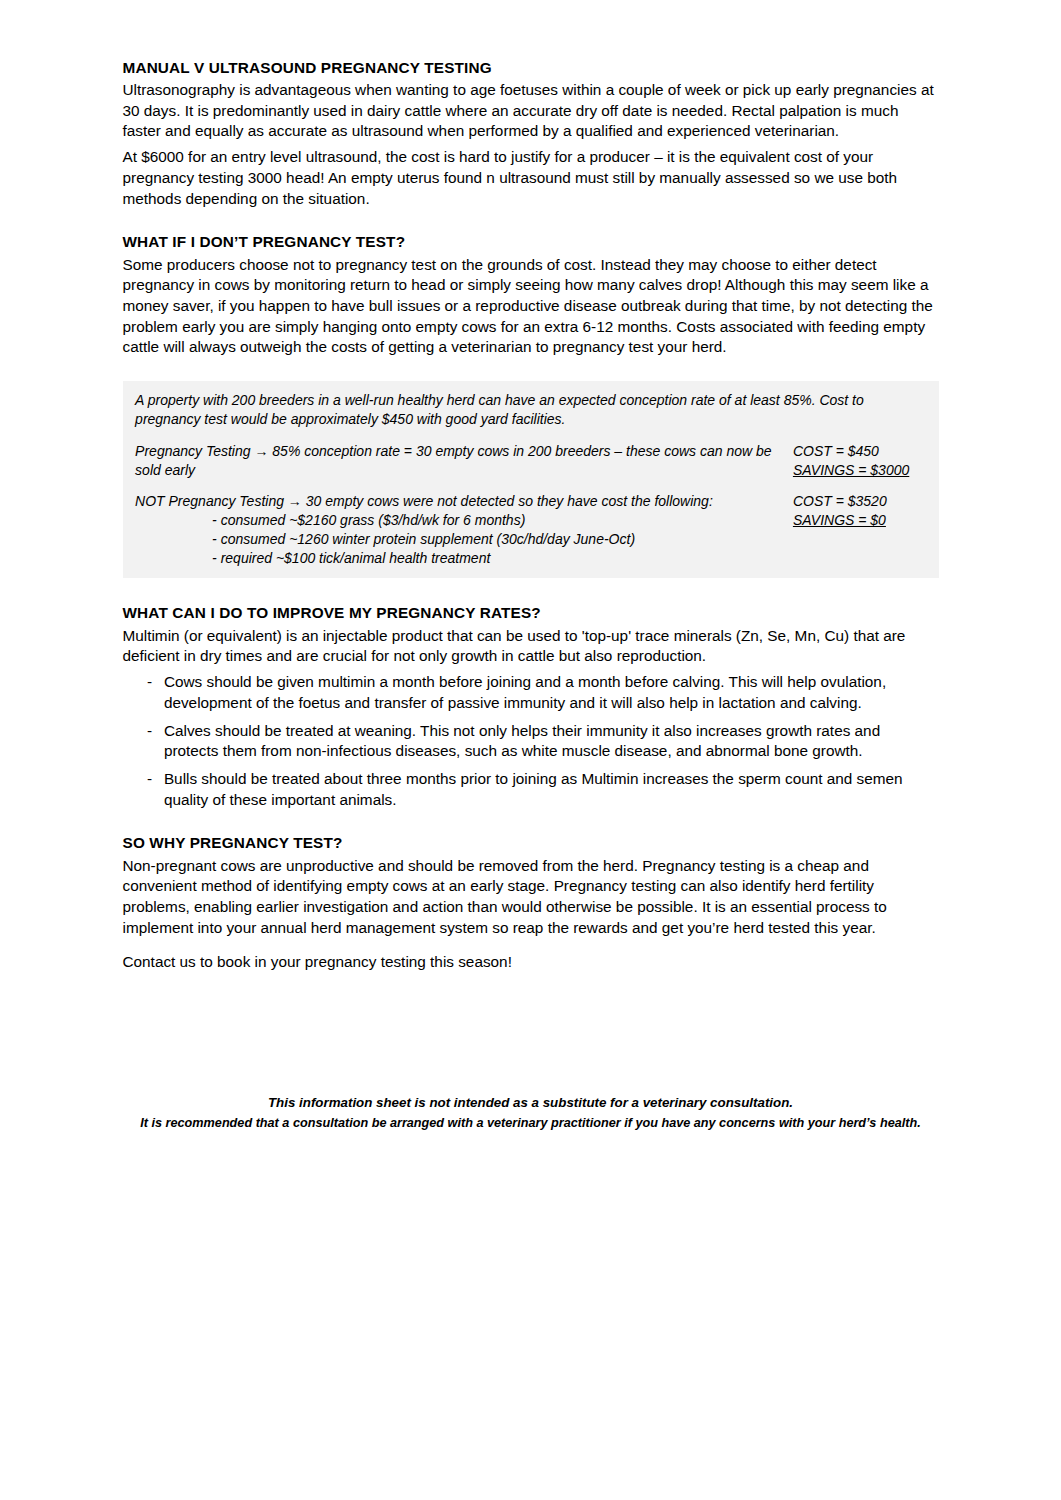Manual v Ultrasound Pregnancy Testing
Ultrasonography is advantageous when wanting to age foetuses within a couple of week or pick up early pregnancies at 30 days. It is predominantly used in dairy cattle where an accurate dry off date is needed. Rectal palpation is much faster and equally as accurate as ultrasound when performed by a qualified and experienced veterinarian.
At $6000 for an entry level ultrasound, the cost is hard to justify for a producer – it is the equivalent cost of your pregnancy testing 3000 head! An empty uterus found n ultrasound must still by manually assessed so we use both methods depending on the situation.
What if I don’t pregnancy test?
Some producers choose not to pregnancy test on the grounds of cost. Instead they may choose to either detect pregnancy in cows by monitoring return to head or simply seeing how many calves drop! Although this may seem like a money saver, if you happen to have bull issues or a reproductive disease outbreak during that time, by not detecting the problem early you are simply hanging onto empty cows for an extra 6-12 months. Costs associated with feeding empty cattle will always outweigh the costs of getting a veterinarian to pregnancy test your herd.
A property with 200 breeders in a well-run healthy herd can have an expected conception rate of at least 85%. Cost to pregnancy test would be approximately $450 with good yard facilities.
Pregnancy Testing → 85% conception rate = 30 empty cows in 200 breeders – these cows can now be sold early
COST = $450
SAVINGS = $3000
NOT Pregnancy Testing → 30 empty cows were not detected so they have cost the following:
- consumed ~$2160 grass ($3/hd/wk for 6 months)
- consumed ~1260 winter protein supplement (30c/hd/day June-Oct)
- required ~$100 tick/animal health treatment
COST = $3520
SAVINGS = $0
What can I do to improve my pregnancy rates?
Multimin (or equivalent) is an injectable product that can be used to 'top-up' trace minerals (Zn, Se, Mn, Cu) that are deficient in dry times and are crucial for not only growth in cattle but also reproduction.
Cows should be given multimin a month before joining and a month before calving. This will help ovulation, development of the foetus and transfer of passive immunity and it will also help in lactation and calving.
Calves should be treated at weaning. This not only helps their immunity it also increases growth rates and protects them from non-infectious diseases, such as white muscle disease, and abnormal bone growth.
Bulls should be treated about three months prior to joining as Multimin increases the sperm count and semen quality of these important animals.
So why pregnancy test?
Non-pregnant cows are unproductive and should be removed from the herd. Pregnancy testing is a cheap and convenient method of identifying empty cows at an early stage. Pregnancy testing can also identify herd fertility problems, enabling earlier investigation and action than would otherwise be possible. It is an essential process to implement into your annual herd management system so reap the rewards and get you’re herd tested this year.
Contact us to book in your pregnancy testing this season!
This information sheet is not intended as a substitute for a veterinary consultation.
It is recommended that a consultation be arranged with a veterinary practitioner if you have any concerns with your herd’s health.